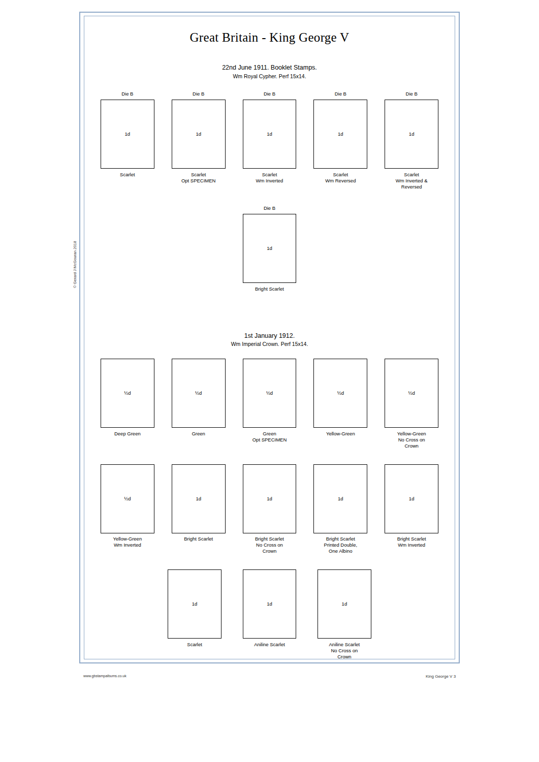© Gerard J McGouran 2018
Great Britain - King George V
22nd June 1911. Booklet Stamps.
Wm Royal Cypher. Perf 15x14.
Die B
1d
Scarlet
Die B
1d
Scarlet
Opt SPECIMEN
Die B
1d
Scarlet
Wm Inverted
Die B
1d
Scarlet
Wm Reversed
Die B
1d
Scarlet
Wm Inverted &
Reversed
Die B
1d
Bright Scarlet
1st January 1912.
Wm Imperial Crown. Perf 15x14.
½d
Deep Green
½d
Green
½d
Green
Opt SPECIMEN
½d
Yellow-Green
½d
Yellow-Green
No Cross on
Crown
½d
Yellow-Green
Wm Inverted
1d
Bright Scarlet
1d
Bright Scarlet
No Cross on
Crown
1d
Bright Scarlet
Printed Double,
One Albino
1d
Bright Scarlet
Wm Inverted
1d
Scarlet
1d
Aniline Scarlet
1d
Aniline Scarlet
No Cross on
Crown
www.gbstampalbums.co.uk
King George V 3